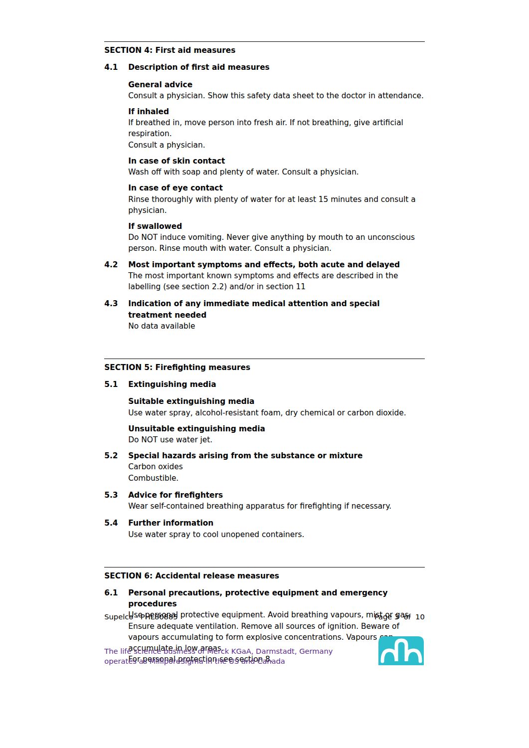SECTION 4: First aid measures
4.1
Description of first aid measures
General advice
Consult a physician. Show this safety data sheet to the doctor in attendance.
If inhaled
If breathed in, move person into fresh air. If not breathing, give artificial respiration.
Consult a physician.
In case of skin contact
Wash off with soap and plenty of water. Consult a physician.
In case of eye contact
Rinse thoroughly with plenty of water for at least 15 minutes and consult a physician.
If swallowed
Do NOT induce vomiting. Never give anything by mouth to an unconscious person. Rinse mouth with water. Consult a physician.
4.2
Most important symptoms and effects, both acute and delayed
The most important known symptoms and effects are described in the labelling (see section 2.2) and/or in section 11
4.3
Indication of any immediate medical attention and special treatment needed
No data available
SECTION 5: Firefighting measures
5.1
Extinguishing media
Suitable extinguishing media
Use water spray, alcohol-resistant foam, dry chemical or carbon dioxide.
Unsuitable extinguishing media
Do NOT use water jet.
5.2
Special hazards arising from the substance or mixture
Carbon oxides
Combustible.
5.3
Advice for firefighters
Wear self-contained breathing apparatus for firefighting if necessary.
5.4
Further information
Use water spray to cool unopened containers.
SECTION 6: Accidental release measures
6.1
Personal precautions, protective equipment and emergency procedures
Use personal protective equipment. Avoid breathing vapours, mist or gas. Ensure adequate ventilation. Remove all sources of ignition. Beware of vapours accumulating to form explosive concentrations. Vapours can accumulate in low areas.
For personal protection see section 8.
Supelco - PHL80885 Page 3 of 10
The life science business of Merck KGaA, Darmstadt, Germany
operates as MilliporeSigma in the US and Canada